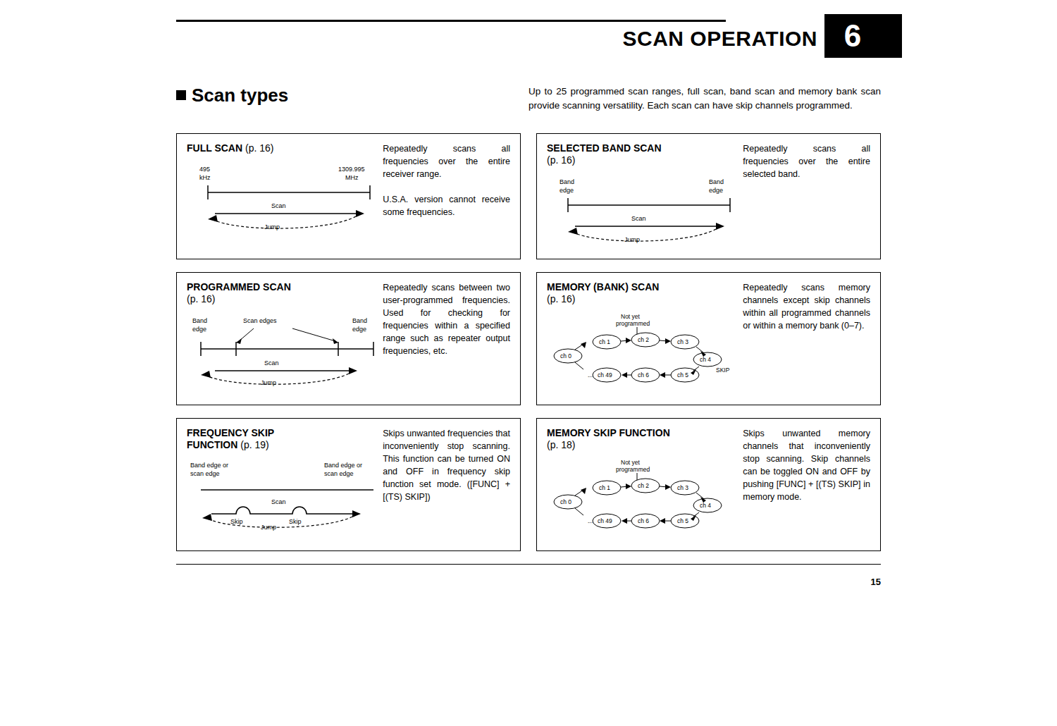SCAN OPERATION
6
Scan types
Up to 25 programmed scan ranges, full scan, band scan and memory bank scan provide scanning versatility. Each scan can have skip channels programmed.
FULL SCAN (p. 16)
495 kHz 1309.995 MHz Scan Jump
Repeatedly scans all frequencies over the entire receiver range.
U.S.A. version cannot receive some frequencies.
SELECTED BAND SCAN
(p. 16)
Band edge Band edge Scan Jump
Repeatedly scans all frequencies over the entire selected band.
PROGRAMMED SCAN
(p. 16)
Band edge Scan edges Band edge Scan Jump
Repeatedly scans between two user-programmed frequencies. Used for checking for frequencies within a specified range such as repeater output frequencies, etc.
MEMORY (BANK) SCAN
(p. 16)
Not yet programmed ch 1 ch 2 ch 3 ch 0 ch 4 ch 49 ch 6 ch 5 ... SKIP
Repeatedly scans memory channels except skip channels within all programmed channels or within a memory bank (0–7).
FREQUENCY SKIP
FUNCTION (p. 19)
Band edge or scan edge Band edge or scan edge Scan Skip Skip Jump
Skips unwanted frequencies that inconveniently stop scanning. This function can be turned ON and OFF in frequency skip function set mode. ([FUNC] + [(TS) SKIP])
MEMORY SKIP FUNCTION
(p. 18)
Not yet programmed ch 1 ch 2 ch 3 ch 0 ch 4 ch 49 ch 6 ch 5 ...
Skips unwanted memory channels that inconveniently stop scanning. Skip channels can be toggled ON and OFF by pushing [FUNC] + [(TS) SKIP] in memory mode.
15